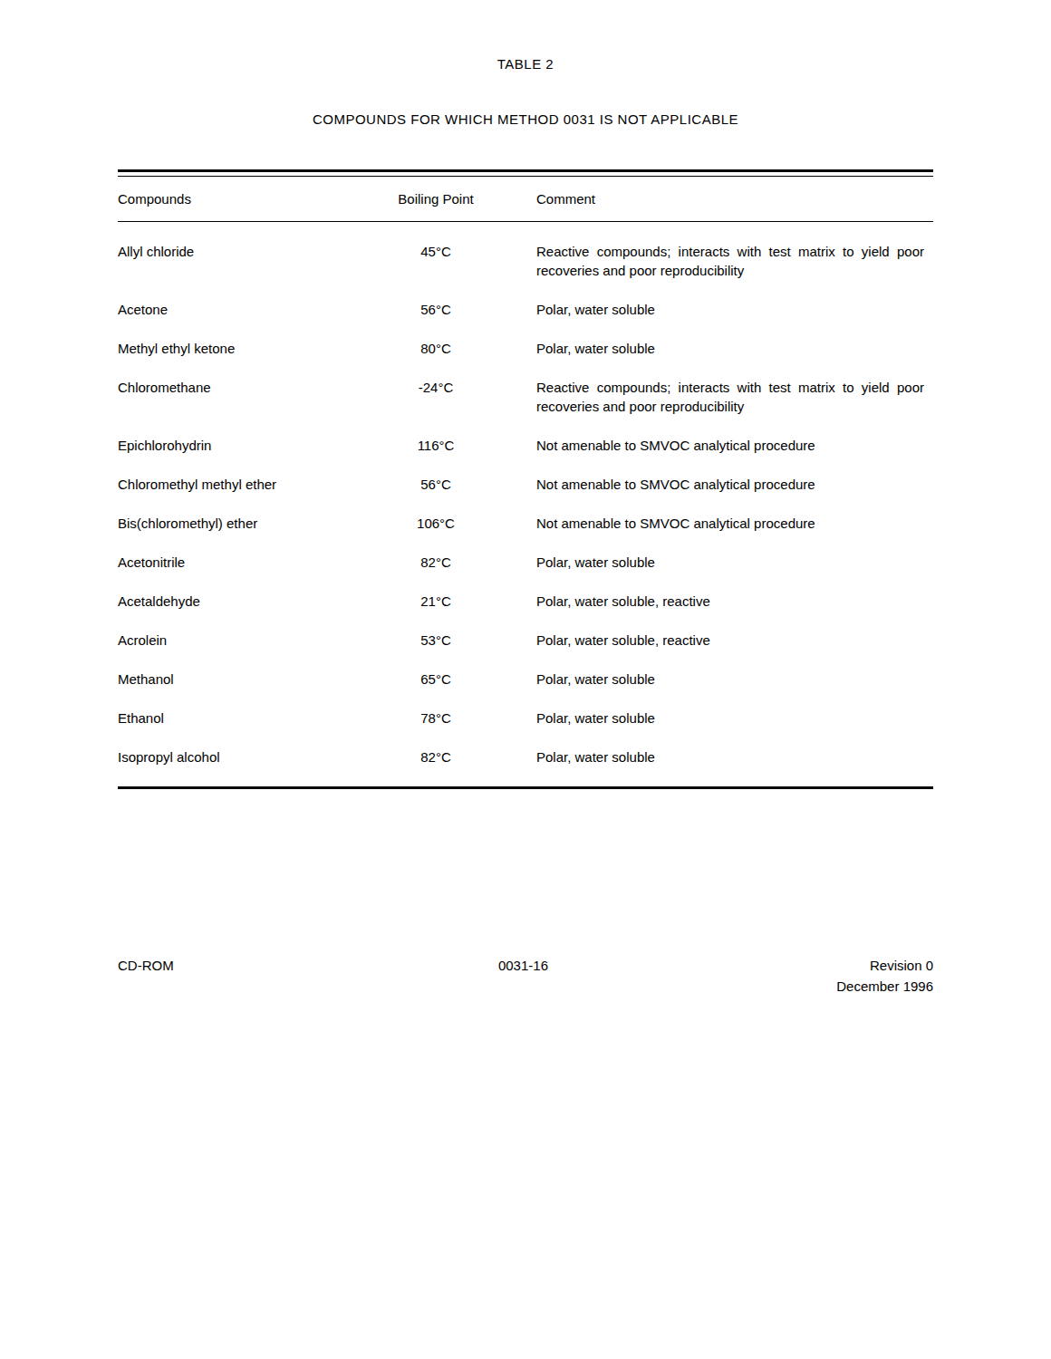TABLE 2
COMPOUNDS FOR WHICH METHOD 0031 IS NOT APPLICABLE
| Compounds | Boiling Point | Comment |
| --- | --- | --- |
| Allyl chloride | 45°C | Reactive compounds; interacts with test matrix to yield poor recoveries and poor reproducibility |
| Acetone | 56°C | Polar, water soluble |
| Methyl ethyl ketone | 80°C | Polar, water soluble |
| Chloromethane | -24°C | Reactive compounds; interacts with test matrix to yield poor recoveries and poor reproducibility |
| Epichlorohydrin | 116°C | Not amenable to SMVOC analytical procedure |
| Chloromethyl methyl ether | 56°C | Not amenable to SMVOC analytical procedure |
| Bis(chloromethyl) ether | 106°C | Not amenable to SMVOC analytical procedure |
| Acetonitrile | 82°C | Polar, water soluble |
| Acetaldehyde | 21°C | Polar, water soluble, reactive |
| Acrolein | 53°C | Polar, water soluble, reactive |
| Methanol | 65°C | Polar, water soluble |
| Ethanol | 78°C | Polar, water soluble |
| Isopropyl alcohol | 82°C | Polar, water soluble |
CD-ROM
0031-16
Revision 0
December 1996